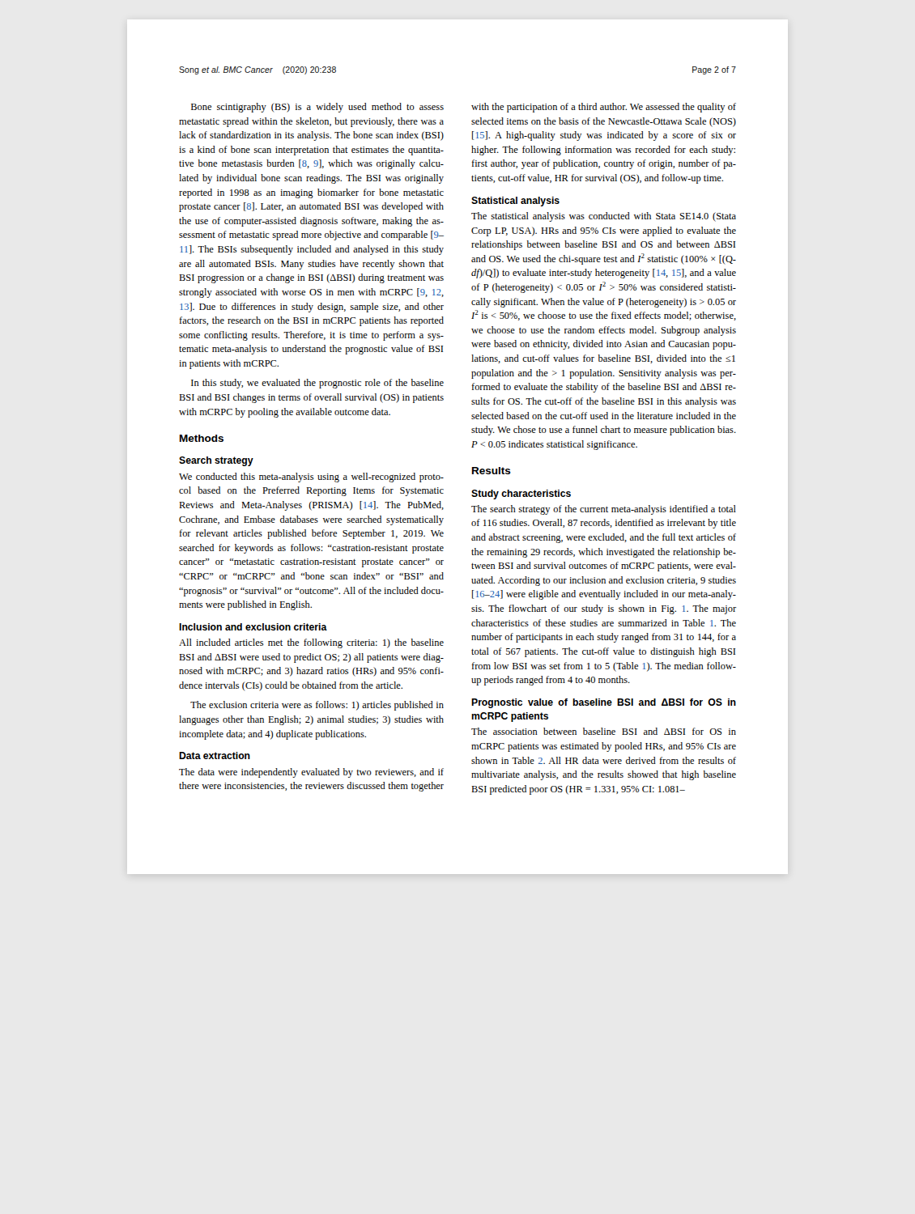Song et al. BMC Cancer (2020) 20:238
Page 2 of 7
Bone scintigraphy (BS) is a widely used method to assess metastatic spread within the skeleton, but previously, there was a lack of standardization in its analysis. The bone scan index (BSI) is a kind of bone scan interpretation that estimates the quantitative bone metastasis burden [8, 9], which was originally calculated by individual bone scan readings. The BSI was originally reported in 1998 as an imaging biomarker for bone metastatic prostate cancer [8]. Later, an automated BSI was developed with the use of computer-assisted diagnosis software, making the assessment of metastatic spread more objective and comparable [9–11]. The BSIs subsequently included and analysed in this study are all automated BSIs. Many studies have recently shown that BSI progression or a change in BSI (ΔBSI) during treatment was strongly associated with worse OS in men with mCRPC [9, 12, 13]. Due to differences in study design, sample size, and other factors, the research on the BSI in mCRPC patients has reported some conflicting results. Therefore, it is time to perform a systematic meta-analysis to understand the prognostic value of BSI in patients with mCRPC.
In this study, we evaluated the prognostic role of the baseline BSI and BSI changes in terms of overall survival (OS) in patients with mCRPC by pooling the available outcome data.
Methods
Search strategy
We conducted this meta-analysis using a well-recognized protocol based on the Preferred Reporting Items for Systematic Reviews and Meta-Analyses (PRISMA) [14]. The PubMed, Cochrane, and Embase databases were searched systematically for relevant articles published before September 1, 2019. We searched for keywords as follows: “castration-resistant prostate cancer” or “metastatic castration-resistant prostate cancer” or “CRPC” or “mCRPC” and “bone scan index” or “BSI” and “prognosis” or “survival” or “outcome”. All of the included documents were published in English.
Inclusion and exclusion criteria
All included articles met the following criteria: 1) the baseline BSI and ΔBSI were used to predict OS; 2) all patients were diagnosed with mCRPC; and 3) hazard ratios (HRs) and 95% confidence intervals (CIs) could be obtained from the article.
The exclusion criteria were as follows: 1) articles published in languages other than English; 2) animal studies; 3) studies with incomplete data; and 4) duplicate publications.
Data extraction
The data were independently evaluated by two reviewers, and if there were inconsistencies, the reviewers discussed them together with the participation of a third author. We assessed the quality of selected items on the basis of the Newcastle-Ottawa Scale (NOS) [15]. A high-quality study was indicated by a score of six or higher. The following information was recorded for each study: first author, year of publication, country of origin, number of patients, cut-off value, HR for survival (OS), and follow-up time.
Statistical analysis
The statistical analysis was conducted with Stata SE14.0 (Stata Corp LP, USA). HRs and 95% CIs were applied to evaluate the relationships between baseline BSI and OS and between ΔBSI and OS. We used the chi-square test and I2 statistic (100% × [(Q-df)/Q]) to evaluate inter-study heterogeneity [14, 15], and a value of P (heterogeneity) < 0.05 or I2 > 50% was considered statistically significant. When the value of P (heterogeneity) is > 0.05 or I2 is < 50%, we choose to use the fixed effects model; otherwise, we choose to use the random effects model. Subgroup analysis were based on ethnicity, divided into Asian and Caucasian populations, and cut-off values for baseline BSI, divided into the ≤1 population and the > 1 population. Sensitivity analysis was performed to evaluate the stability of the baseline BSI and ΔBSI results for OS. The cut-off of the baseline BSI in this analysis was selected based on the cut-off used in the literature included in the study. We chose to use a funnel chart to measure publication bias. P < 0.05 indicates statistical significance.
Results
Study characteristics
The search strategy of the current meta-analysis identified a total of 116 studies. Overall, 87 records, identified as irrelevant by title and abstract screening, were excluded, and the full text articles of the remaining 29 records, which investigated the relationship between BSI and survival outcomes of mCRPC patients, were evaluated. According to our inclusion and exclusion criteria, 9 studies [16–24] were eligible and eventually included in our meta-analysis. The flowchart of our study is shown in Fig. 1. The major characteristics of these studies are summarized in Table 1. The number of participants in each study ranged from 31 to 144, for a total of 567 patients. The cut-off value to distinguish high BSI from low BSI was set from 1 to 5 (Table 1). The median follow-up periods ranged from 4 to 40 months.
Prognostic value of baseline BSI and ΔBSI for OS in mCRPC patients
The association between baseline BSI and ΔBSI for OS in mCRPC patients was estimated by pooled HRs, and 95% CIs are shown in Table 2. All HR data were derived from the results of multivariate analysis, and the results showed that high baseline BSI predicted poor OS (HR = 1.331, 95% CI: 1.081–